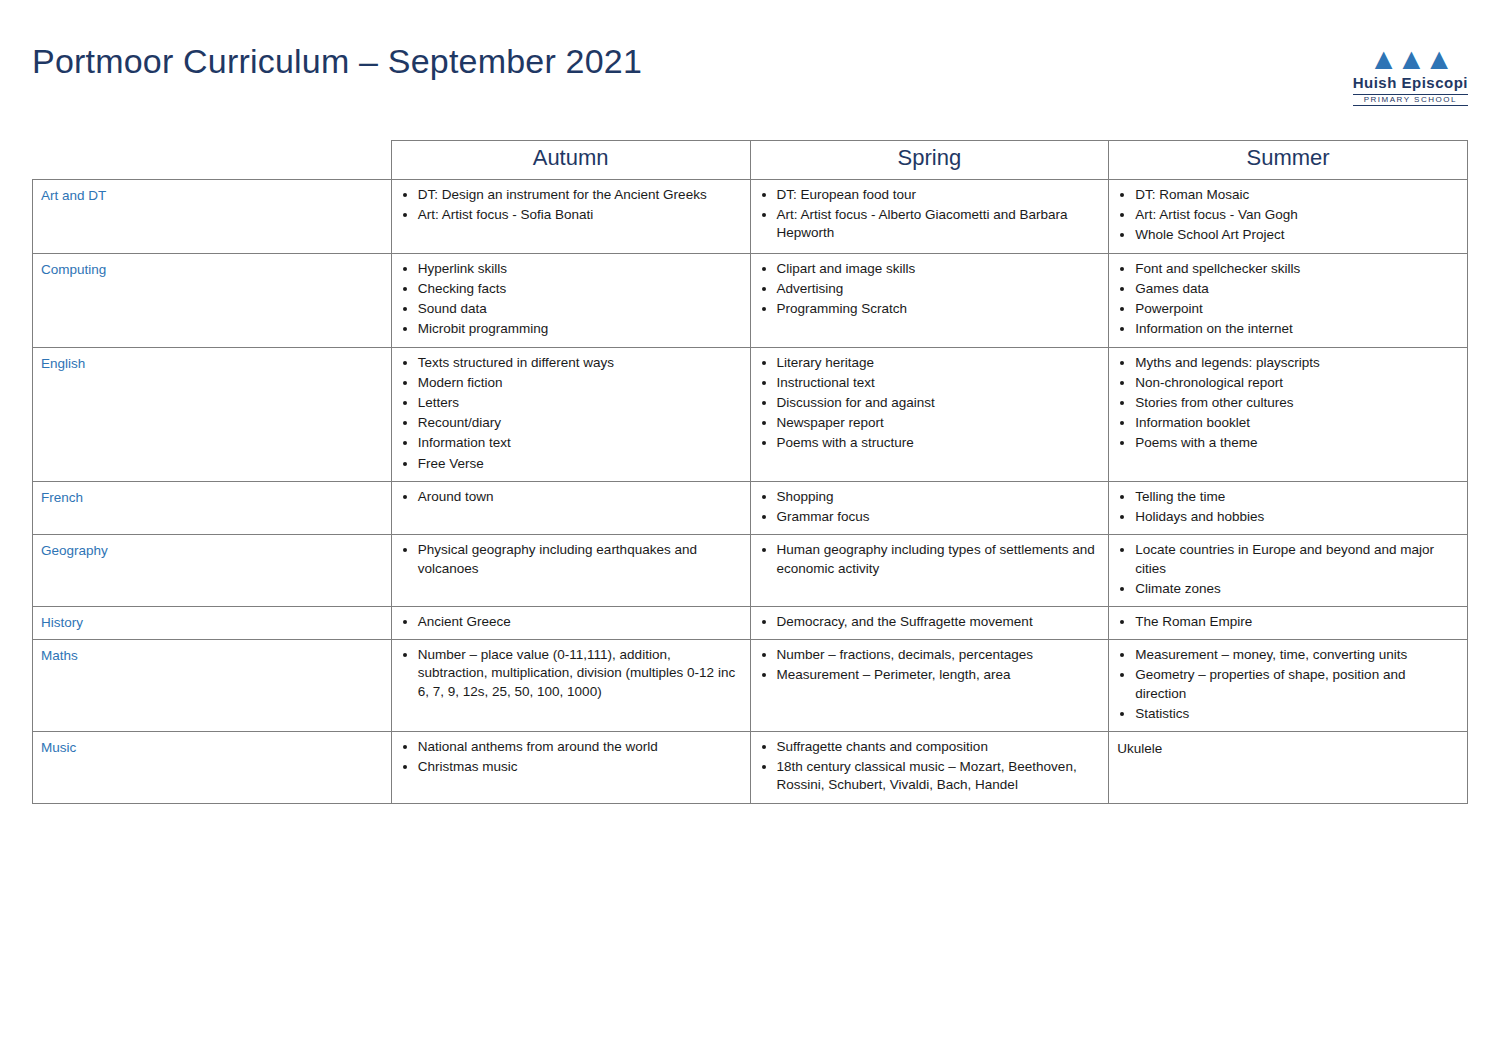▲▲▲
Huish Episcopi
PRIMARY SCHOOL
Portmoor Curriculum – September 2021
| | Autumn | Spring | Summer |
| --- | --- | --- | --- |
| Art and DT | DT: Design an instrument for the Ancient Greeks Art: Artist focus - Sofia Bonati | DT: European food tour Art: Artist focus - Alberto Giacometti and Barbara Hepworth | DT: Roman Mosaic Art: Artist focus - Van Gogh Whole School Art Project |
| Computing | Hyperlink skills Checking facts Sound data Microbit programming | Clipart and image skills Advertising Programming Scratch | Font and spellchecker skills Games data Powerpoint Information on the internet |
| English | Texts structured in different ways Modern fiction Letters Recount/diary Information text Free Verse | Literary heritage Instructional text Discussion for and against Newspaper report Poems with a structure | Myths and legends: playscripts Non-chronological report Stories from other cultures Information booklet Poems with a theme |
| French | Around town | Shopping Grammar focus | Telling the time Holidays and hobbies |
| Geography | Physical geography including earthquakes and volcanoes | Human geography including types of settlements and economic activity | Locate countries in Europe and beyond and major cities Climate zones |
| History | Ancient Greece | Democracy, and the Suffragette movement | The Roman Empire |
| Maths | Number – place value (0-11,111), addition, subtraction, multiplication, division (multiples 0-12 inc 6, 7, 9, 12s, 25, 50, 100, 1000) | Number – fractions, decimals, percentages Measurement – Perimeter, length, area | Measurement – money, time, converting units Geometry – properties of shape, position and direction Statistics |
| Music | National anthems from around the world Christmas music | Suffragette chants and composition 18th century classical music – Mozart, Beethoven, Rossini, Schubert, Vivaldi, Bach, Handel | Ukulele |